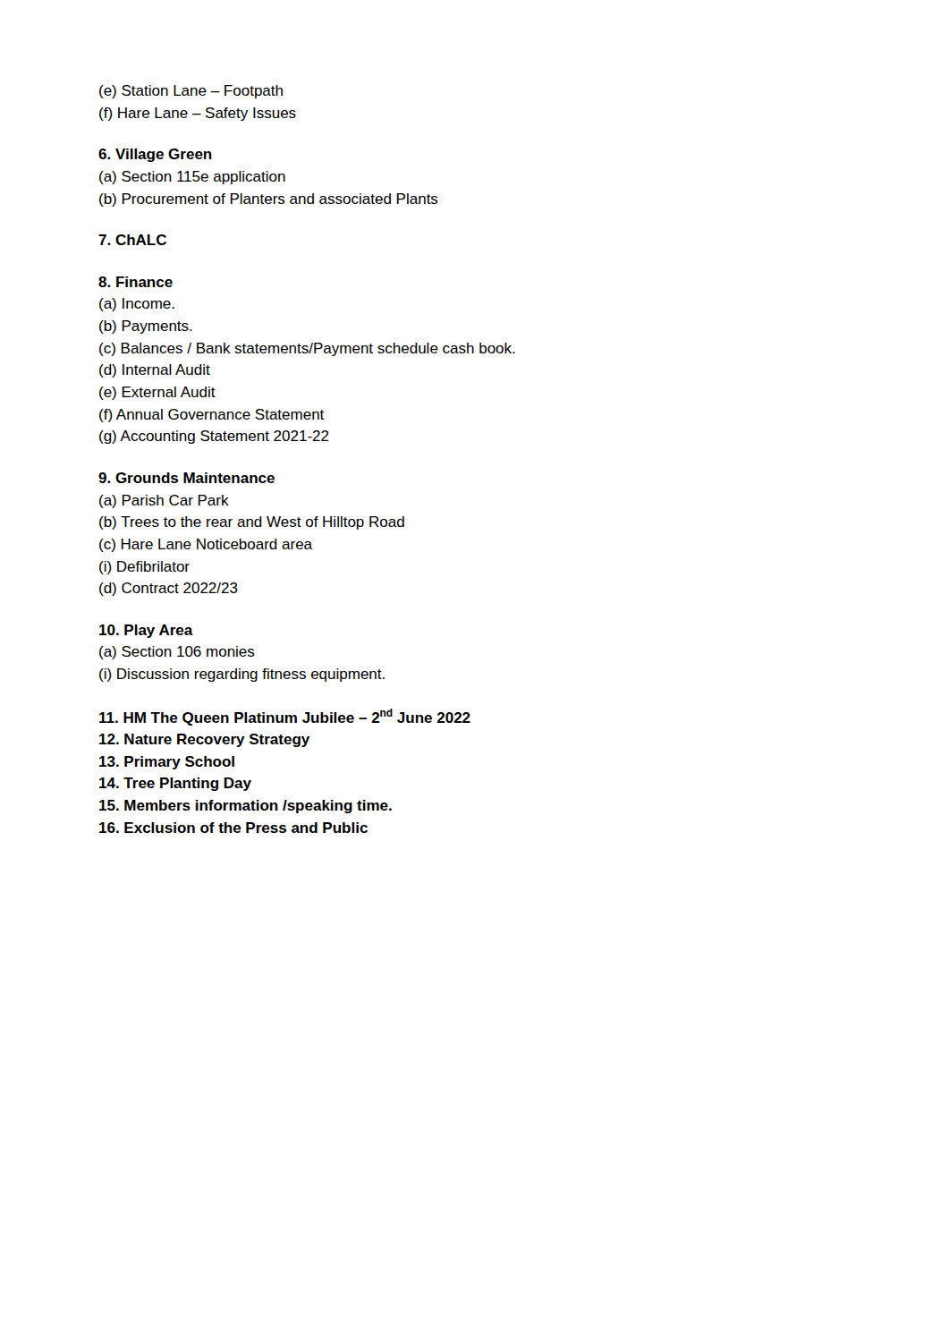(e) Station Lane – Footpath
(f) Hare Lane – Safety Issues
6. Village Green
(a) Section 115e application
(b) Procurement of Planters and associated Plants
7. ChALC
8. Finance
(a) Income.
(b) Payments.
(c) Balances / Bank statements/Payment schedule cash book.
(d) Internal Audit
(e) External Audit
(f) Annual Governance Statement
(g) Accounting Statement 2021-22
9. Grounds Maintenance
(a) Parish Car Park
(b) Trees to the rear and West of Hilltop Road
(c) Hare Lane Noticeboard area
(i) Defibrilator
(d) Contract 2022/23
10. Play Area
(a) Section 106 monies
(i) Discussion regarding fitness equipment.
11. HM The Queen Platinum Jubilee – 2nd June 2022
12. Nature Recovery Strategy
13. Primary School
14. Tree Planting Day
15. Members information /speaking time.
16. Exclusion of the Press and Public